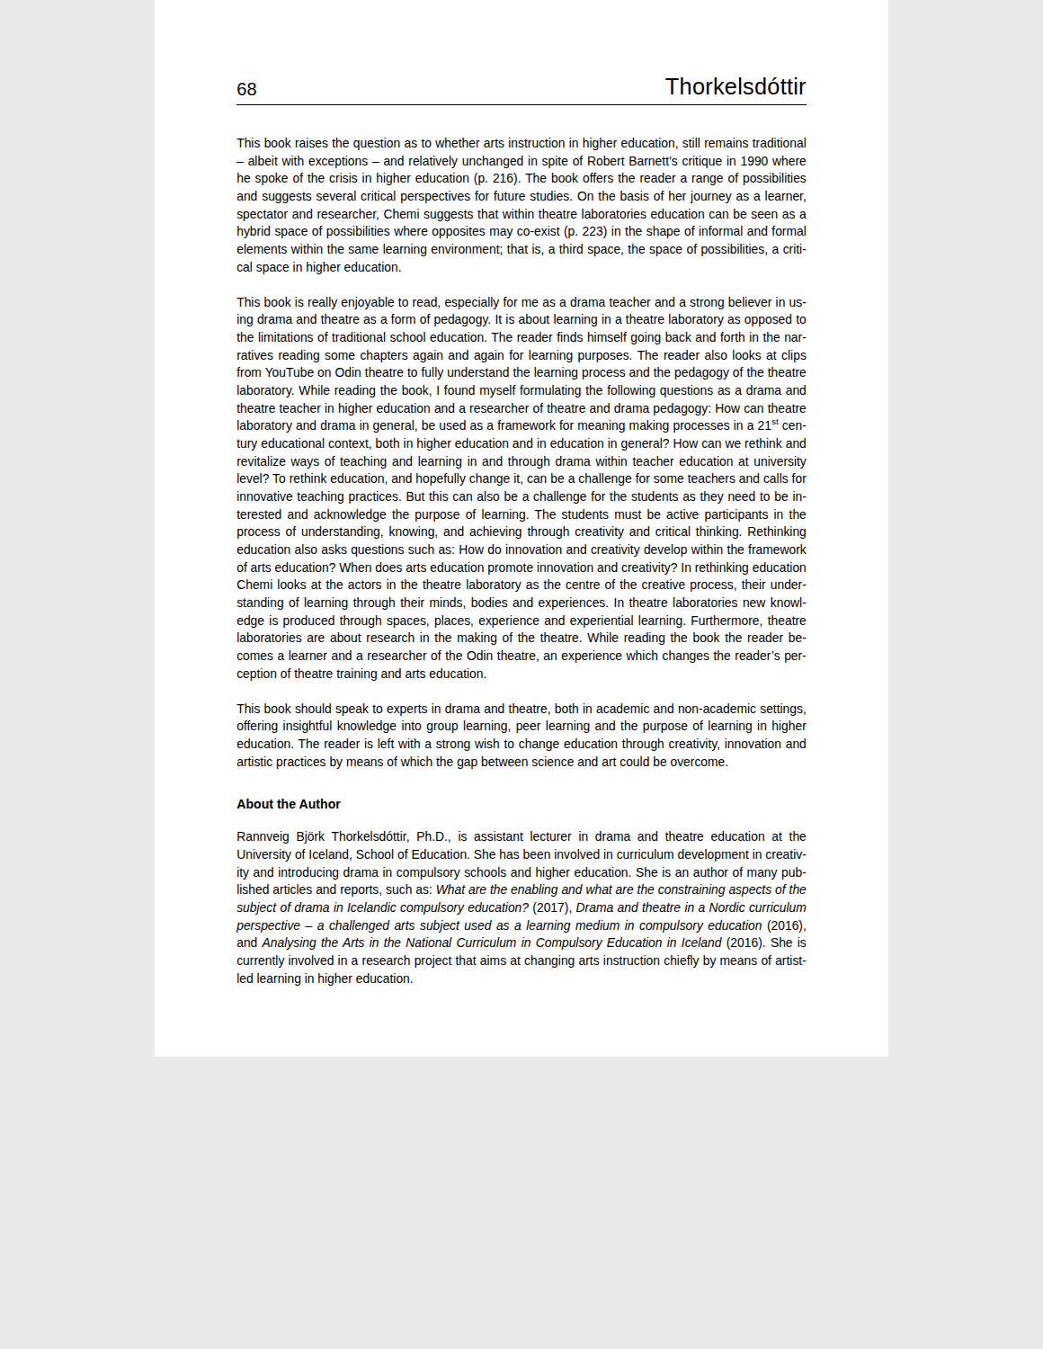68
Thorkelsdóttir
This book raises the question as to whether arts instruction in higher education, still remains traditional – albeit with exceptions – and relatively unchanged in spite of Robert Barnett’s critique in 1990 where he spoke of the crisis in higher education (p. 216). The book offers the reader a range of possibilities and suggests several critical perspectives for future studies. On the basis of her journey as a learner, spectator and researcher, Chemi suggests that within theatre laboratories education can be seen as a hybrid space of possibilities where opposites may co-exist (p. 223) in the shape of informal and formal elements within the same learning environment; that is, a third space, the space of possibilities, a critical space in higher education.
This book is really enjoyable to read, especially for me as a drama teacher and a strong believer in using drama and theatre as a form of pedagogy. It is about learning in a theatre laboratory as opposed to the limitations of traditional school education. The reader finds himself going back and forth in the narratives reading some chapters again and again for learning purposes. The reader also looks at clips from YouTube on Odin theatre to fully understand the learning process and the pedagogy of the theatre laboratory. While reading the book, I found myself formulating the following questions as a drama and theatre teacher in higher education and a researcher of theatre and drama pedagogy: How can theatre laboratory and drama in general, be used as a framework for meaning making processes in a 21st century educational context, both in higher education and in education in general? How can we rethink and revitalize ways of teaching and learning in and through drama within teacher education at university level? To rethink education, and hopefully change it, can be a challenge for some teachers and calls for innovative teaching practices. But this can also be a challenge for the students as they need to be interested and acknowledge the purpose of learning. The students must be active participants in the process of understanding, knowing, and achieving through creativity and critical thinking. Rethinking education also asks questions such as: How do innovation and creativity develop within the framework of arts education? When does arts education promote innovation and creativity? In rethinking education Chemi looks at the actors in the theatre laboratory as the centre of the creative process, their understanding of learning through their minds, bodies and experiences. In theatre laboratories new knowledge is produced through spaces, places, experience and experiential learning. Furthermore, theatre laboratories are about research in the making of the theatre. While reading the book the reader becomes a learner and a researcher of the Odin theatre, an experience which changes the reader’s perception of theatre training and arts education.
This book should speak to experts in drama and theatre, both in academic and non-academic settings, offering insightful knowledge into group learning, peer learning and the purpose of learning in higher education. The reader is left with a strong wish to change education through creativity, innovation and artistic practices by means of which the gap between science and art could be overcome.
About the Author
Rannveig Björk Thorkelsdóttir, Ph.D., is assistant lecturer in drama and theatre education at the University of Iceland, School of Education. She has been involved in curriculum development in creativity and introducing drama in compulsory schools and higher education. She is an author of many published articles and reports, such as: What are the enabling and what are the constraining aspects of the subject of drama in Icelandic compulsory education? (2017), Drama and theatre in a Nordic curriculum perspective – a challenged arts subject used as a learning medium in compulsory education (2016), and Analysing the Arts in the National Curriculum in Compulsory Education in Iceland (2016). She is currently involved in a research project that aims at changing arts instruction chiefly by means of artist-led learning in higher education.